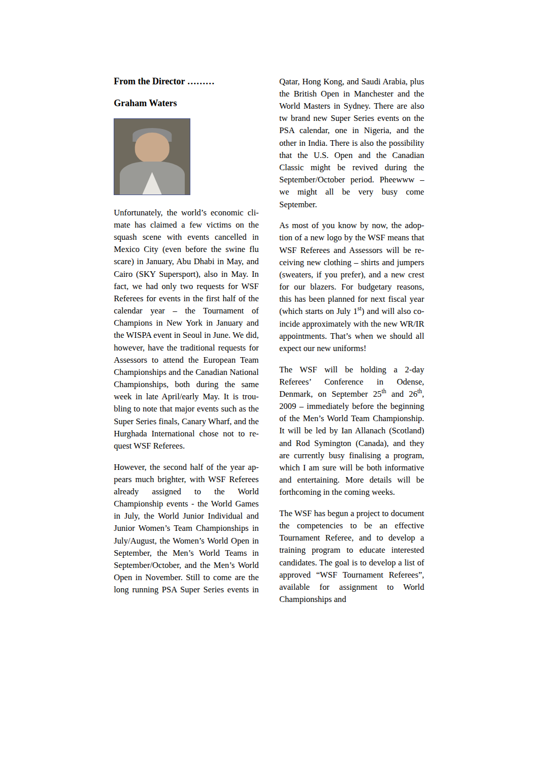From the Director ………
Graham Waters
Unfortunately, the world’s economic climate has claimed a few victims on the squash scene with events cancelled in Mexico City (even before the swine flu scare) in January, Abu Dhabi in May, and Cairo (SKY Supersport), also in May. In fact, we had only two requests for WSF Referees for events in the first half of the calendar year – the Tournament of Champions in New York in January and the WISPA event in Seoul in June. We did, however, have the traditional requests for Assessors to attend the European Team Championships and the Canadian National Championships, both during the same week in late April/early May. It is troubling to note that major events such as the Super Series finals, Canary Wharf, and the Hurghada International chose not to request WSF Referees.
However, the second half of the year appears much brighter, with WSF Referees already assigned to the World Championship events - the World Games in July, the World Junior Individual and Junior Women’s Team Championships in July/August, the Women’s World Open in September, the Men’s World Teams in September/October, and the Men’s World Open in November. Still to come are the long running PSA Super Series events in Qatar, Hong Kong, and Saudi Arabia, plus the British Open in Manchester and the World Masters in Sydney. There are also tw brand new Super Series events on the PSA calendar, one in Nigeria, and the other in India. There is also the possibility that the U.S. Open and the Canadian Classic might be revived during the September/October period. Pheewww – we might all be very busy come September.
As most of you know by now, the adoption of a new logo by the WSF means that WSF Referees and Assessors will be receiving new clothing – shirts and jumpers (sweaters, if you prefer), and a new crest for our blazers. For budgetary reasons, this has been planned for next fiscal year (which starts on July 1st) and will also coincide approximately with the new WR/IR appointments. That’s when we should all expect our new uniforms!
The WSF will be holding a 2-day Referees’ Conference in Odense, Denmark, on September 25th and 26th, 2009 – immediately before the beginning of the Men’s World Team Championship. It will be led by Ian Allanach (Scotland) and Rod Symington (Canada), and they are currently busy finalising a program, which I am sure will be both informative and entertaining. More details will be forthcoming in the coming weeks.
The WSF has begun a project to document the competencies to be an effective Tournament Referee, and to develop a training program to educate interested candidates. The goal is to develop a list of approved “WSF Tournament Referees”, available for assignment to World Championships and